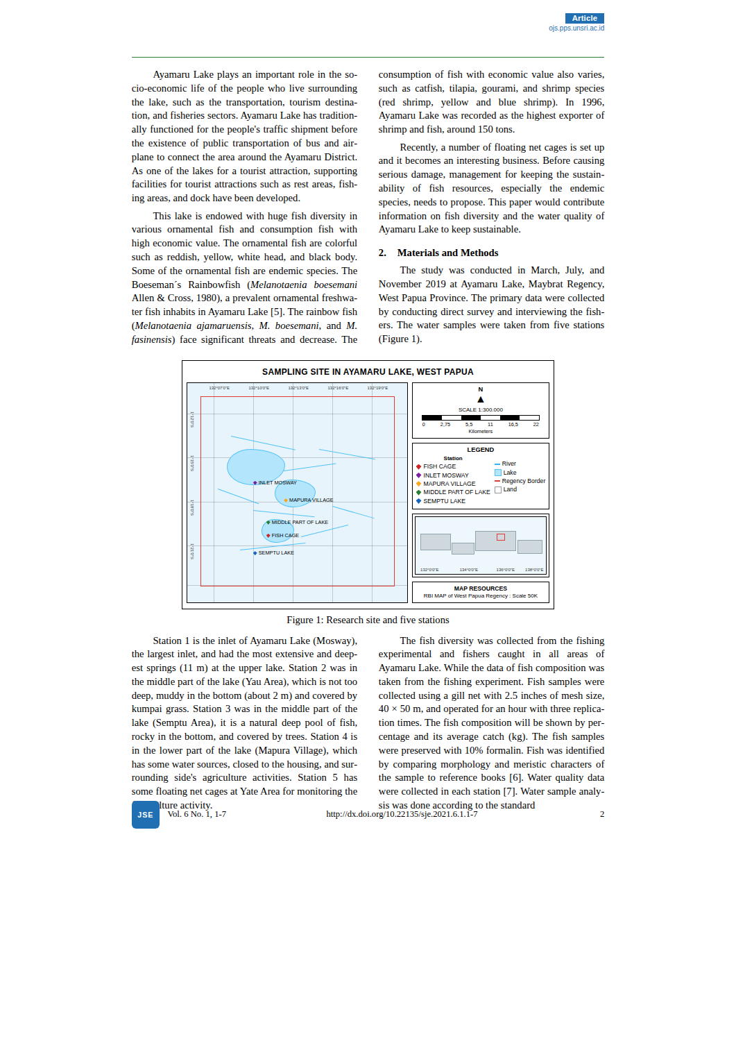Article ojs.pps.unsri.ac.id
Ayamaru Lake plays an important role in the socio-economic life of the people who live surrounding the lake, such as the transportation, tourism destination, and fisheries sectors. Ayamaru Lake has traditionally functioned for the people's traffic shipment before the existence of public transportation of bus and airplane to connect the area around the Ayamaru District. As one of the lakes for a tourist attraction, supporting facilities for tourist attractions such as rest areas, fishing areas, and dock have been developed.
This lake is endowed with huge fish diversity in various ornamental fish and consumption fish with high economic value. The ornamental fish are colorful such as reddish, yellow, white head, and black body. Some of the ornamental fish are endemic species. The Boeseman´s Rainbowfish (Melanotaenia boesemani Allen & Cross, 1980), a prevalent ornamental freshwater fish inhabits in Ayamaru Lake [5]. The rainbow fish (Melanotaenia ajamaruensis, M. boesemani, and M. fasinensis) face significant threats and decrease. The consumption of fish with economic value also varies, such as catfish, tilapia, gourami, and shrimp species (red shrimp, yellow and blue shrimp). In 1996, Ayamaru Lake was recorded as the highest exporter of shrimp and fish, around 150 tons.
Recently, a number of floating net cages is set up and it becomes an interesting business. Before causing serious damage, management for keeping the sustainability of fish resources, especially the endemic species, needs to propose. This paper would contribute information on fish diversity and the water quality of Ayamaru Lake to keep sustainable.
2. Materials and Methods
The study was conducted in March, July, and November 2019 at Ayamaru Lake, Maybrat Regency, West Papua Province. The primary data were collected by conducting direct survey and interviewing the fishers. The water samples were taken from five stations (Figure 1).
SAMPLING SITE IN AYAMARU LAKE, WEST PAPUA
132°07'0"E 132°10'0"E 132°13'0"E 132°16'0"E 132°19'0"E 1°12'0"S 1°15'0"S 1°18'0"S 1°21'0"S
INLET MOSWAY
MAPURA VILLAGE
MIDDLE PART OF LAKE
FISH CAGE
SEMPTU LAKE
N
▲
SCALE 1:300.000
02,755,51116,522
Kilometers
LEGEND
Station
FISH CAGE
INLET MOSWAY
MAPURA VILLAGE
MIDDLE PART OF LAKE
SEMPTU LAKE
River
Lake
Regency Border
Land
132°0'0"E 134°0'0"E 136°0'0"E 138°0'0"E
MAP RESOURCES
RBI MAP of West Papua Regency : Scale 50K
Figure 1: Research site and five stations
Station 1 is the inlet of Ayamaru Lake (Mosway), the largest inlet, and had the most extensive and deepest springs (11 m) at the upper lake. Station 2 was in the middle part of the lake (Yau Area), which is not too deep, muddy in the bottom (about 2 m) and covered by kumpai grass. Station 3 was in the middle part of the lake (Semptu Area), it is a natural deep pool of fish, rocky in the bottom, and covered by trees. Station 4 is in the lower part of the lake (Mapura Village), which has some water sources, closed to the housing, and surrounding side's agriculture activities. Station 5 has some floating net cages at Yate Area for monitoring the fish culture activity.
The fish diversity was collected from the fishing experimental and fishers caught in all areas of Ayamaru Lake. While the data of fish composition was taken from the fishing experiment. Fish samples were collected using a gill net with 2.5 inches of mesh size, 40 × 50 m, and operated for an hour with three replication times. The fish composition will be shown by percentage and its average catch (kg). The fish samples were preserved with 10% formalin. Fish was identified by comparing morphology and meristic characters of the sample to reference books [6]. Water quality data were collected in each station [7]. Water sample analysis was done according to the standard
JSE
Vol. 6 No. 1, 1-7
http://dx.doi.org/10.22135/sje.2021.6.1.1-7
2